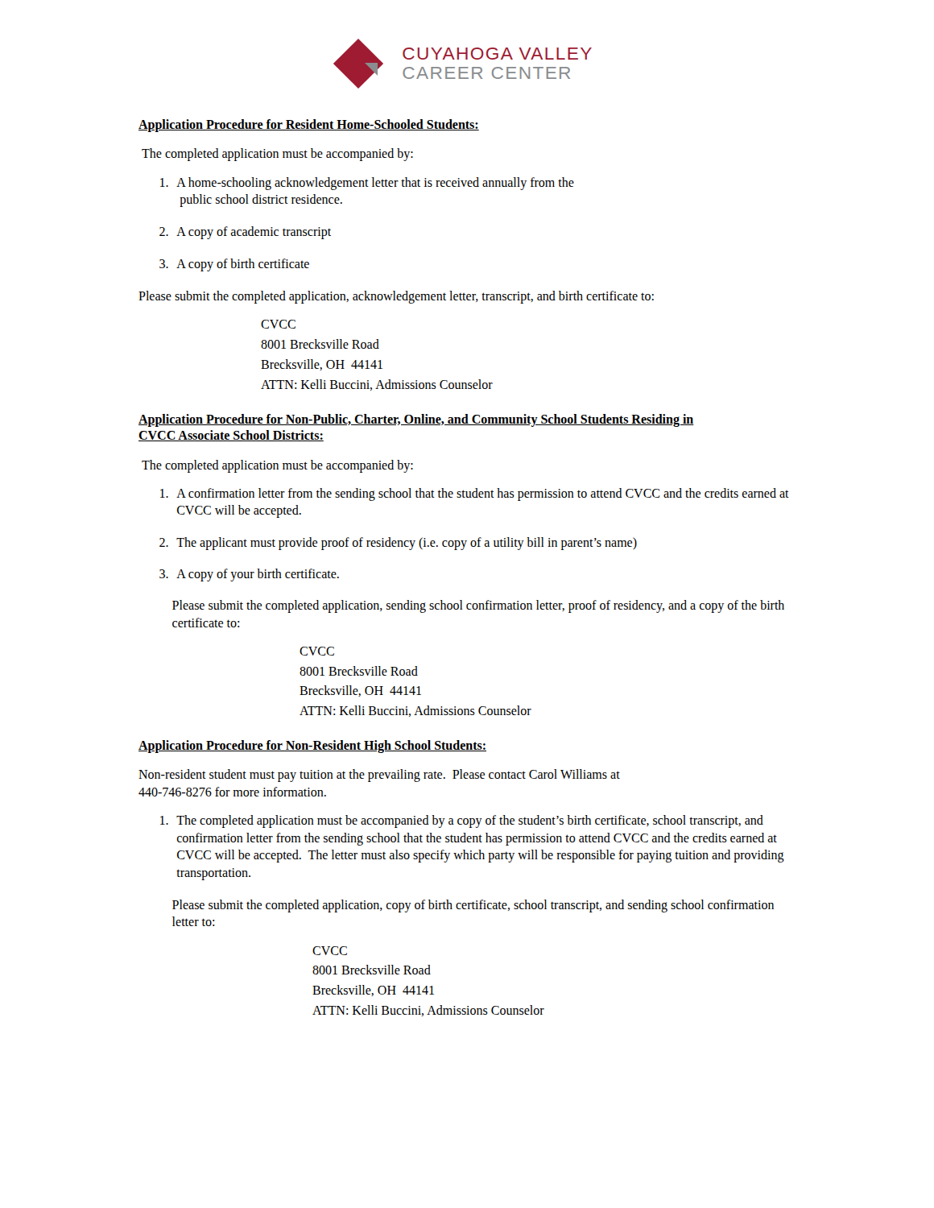CUYAHOGA VALLEY
CAREER CENTER
Application Procedure for Resident Home-Schooled Students:
The completed application must be accompanied by:
A home-schooling acknowledgement letter that is received annually from the
public school district residence.
A copy of academic transcript
A copy of birth certificate
Please submit the completed application, acknowledgement letter, transcript, and birth certificate to:
CVCC
8001 Brecksville Road
Brecksville, OH 44141
ATTN: Kelli Buccini, Admissions Counselor
Application Procedure for Non-Public, Charter, Online, and Community School Students Residing in
CVCC Associate School Districts:
The completed application must be accompanied by:
A confirmation letter from the sending school that the student has permission to attend CVCC and the credits earned at CVCC will be accepted.
The applicant must provide proof of residency (i.e. copy of a utility bill in parent’s name)
A copy of your birth certificate.
Please submit the completed application, sending school confirmation letter, proof of residency, and a copy of the birth certificate to:
CVCC
8001 Brecksville Road
Brecksville, OH 44141
ATTN: Kelli Buccini, Admissions Counselor
Application Procedure for Non-Resident High School Students:
Non-resident student must pay tuition at the prevailing rate. Please contact Carol Williams at
440-746-8276 for more information.
The completed application must be accompanied by a copy of the student’s birth certificate, school transcript, and confirmation letter from the sending school that the student has permission to attend CVCC and the credits earned at CVCC will be accepted. The letter must also specify which party will be responsible for paying tuition and providing transportation.
Please submit the completed application, copy of birth certificate, school transcript, and sending school confirmation letter to:
CVCC
8001 Brecksville Road
Brecksville, OH 44141
ATTN: Kelli Buccini, Admissions Counselor